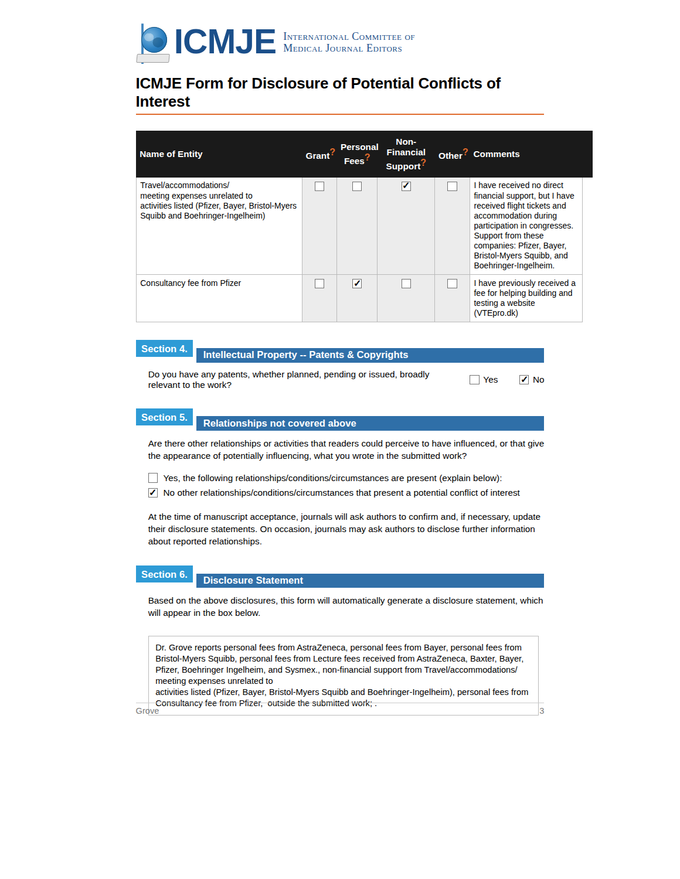ICMJE
International Committee of
Medical Journal Editors
ICMJE Form for Disclosure of Potential Conflicts of Interest
| Name of Entity | Grant ? | Personal Fees ? | Non-Financial Support ? | Other ? | Comments | |
| --- | --- | --- | --- | --- | --- | --- |
| Travel/accommodations/ meeting expenses unrelated to activities listed (Pfizer, Bayer, Bristol-Myers Squibb and Boehringer-Ingelheim) | | | | | I have received no direct financial support, but I have received flight tickets and accommodation during participation in congresses. Support from these companies: Pfizer, Bayer, Bristol-Myers Squibb, and Boehringer-Ingelheim. | |
| Consultancy fee from Pfizer | | | | | I have previously received a fee for helping building and testing a website (VTEpro.dk) | |
Section 4.
Intellectual Property -- Patents & Copyrights
Do you have any patents, whether planned, pending or issued, broadly relevant to the work? Yes No
Section 5.
Relationships not covered above
Are there other relationships or activities that readers could perceive to have influenced, or that give the appearance of potentially influencing, what you wrote in the submitted work?
Yes, the following relationships/conditions/circumstances are present (explain below):
No other relationships/conditions/circumstances that present a potential conflict of interest
At the time of manuscript acceptance, journals will ask authors to confirm and, if necessary, update their disclosure statements. On occasion, journals may ask authors to disclose further information about reported relationships.
Section 6.
Disclosure Statement
Based on the above disclosures, this form will automatically generate a disclosure statement, which will appear in the box below.
Dr. Grove reports personal fees from AstraZeneca, personal fees from Bayer, personal fees from Bristol-Myers Squibb, personal fees from Lecture fees received from AstraZeneca, Baxter, Bayer, Pfizer, Boehringer Ingelheim, and Sysmex., non-financial support from Travel/accommodations/
meeting expenses unrelated to
activities listed (Pfizer, Bayer, Bristol-Myers Squibb and Boehringer-Ingelheim), personal fees from Consultancy fee from Pfizer, outside the submitted work; .
Grove 3